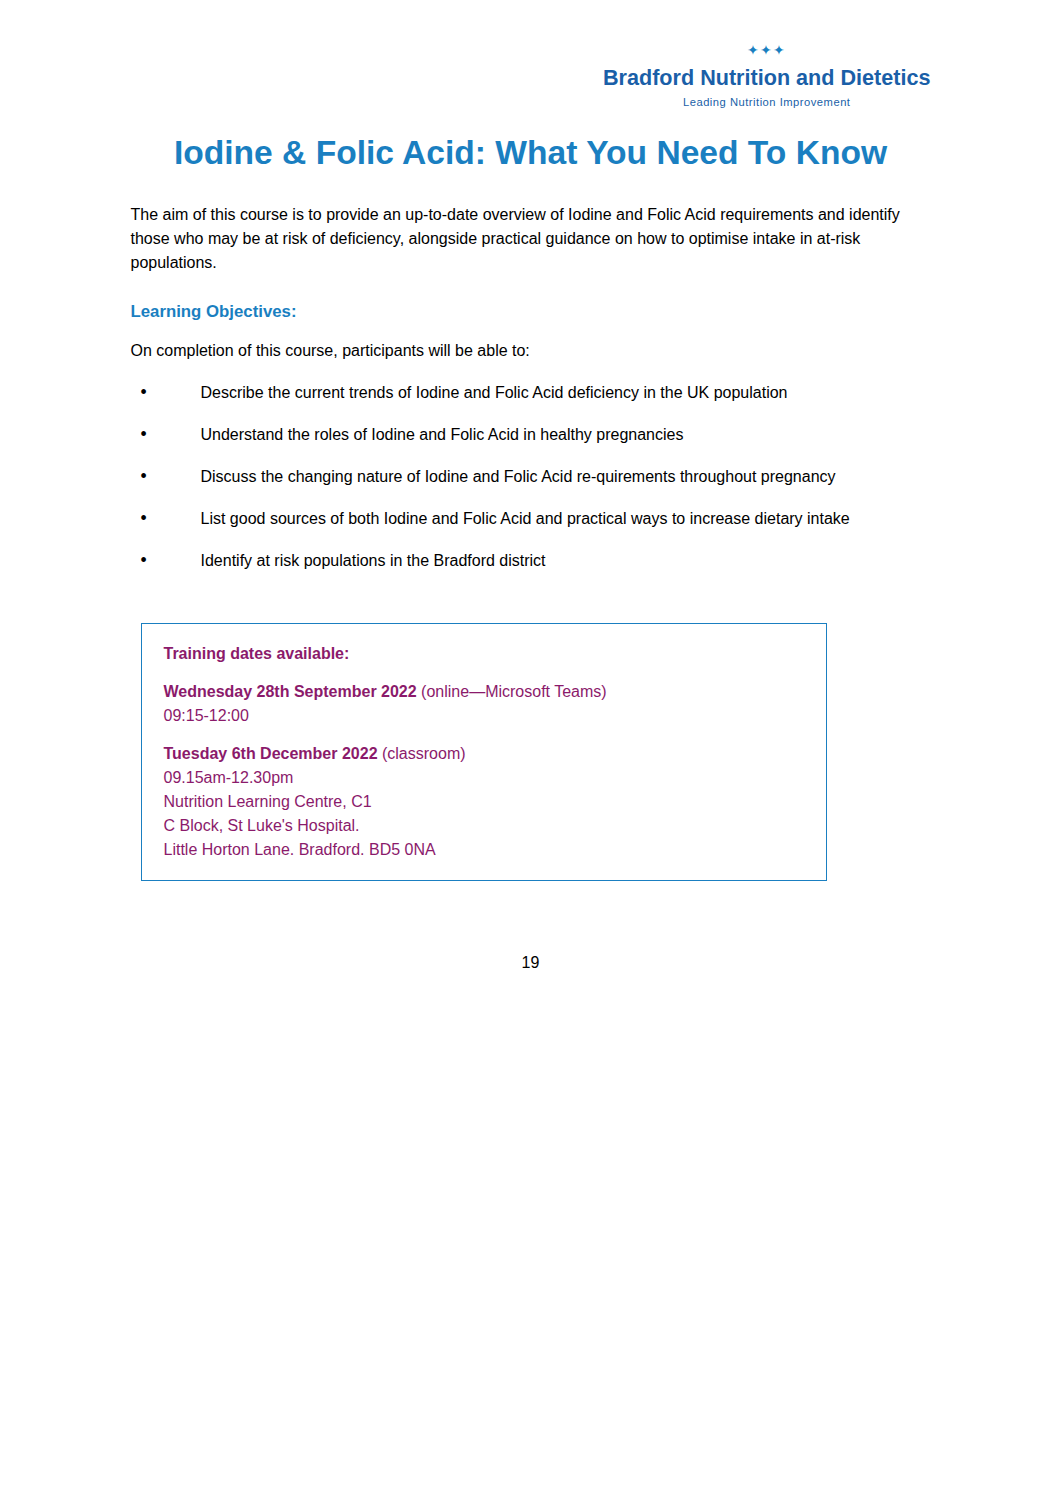✦✦✦
Bradford Nutrition and Dietetics
Leading Nutrition Improvement
Iodine & Folic Acid: What You Need To Know
The aim of this course is to provide an up-to-date overview of Iodine and Folic Acid requirements and identify those who may be at risk of deficiency, alongside practical guidance on how to optimise intake in at-risk populations.
Learning Objectives:
On completion of this course, participants will be able to:
Describe the current trends of Iodine and Folic Acid deficiency in the UK population
Understand the roles of Iodine and Folic Acid in healthy pregnancies
Discuss the changing nature of Iodine and Folic Acid re-quirements throughout pregnancy
List good sources of both Iodine and Folic Acid and practical ways to increase dietary intake
Identify at risk populations in the Bradford district
Training dates available:
Wednesday 28th September 2022 (online—Microsoft Teams)
09:15-12:00
Tuesday 6th December 2022 (classroom)
09.15am-12.30pm
Nutrition Learning Centre, C1
C Block, St Luke's Hospital.
Little Horton Lane. Bradford. BD5 0NA
19